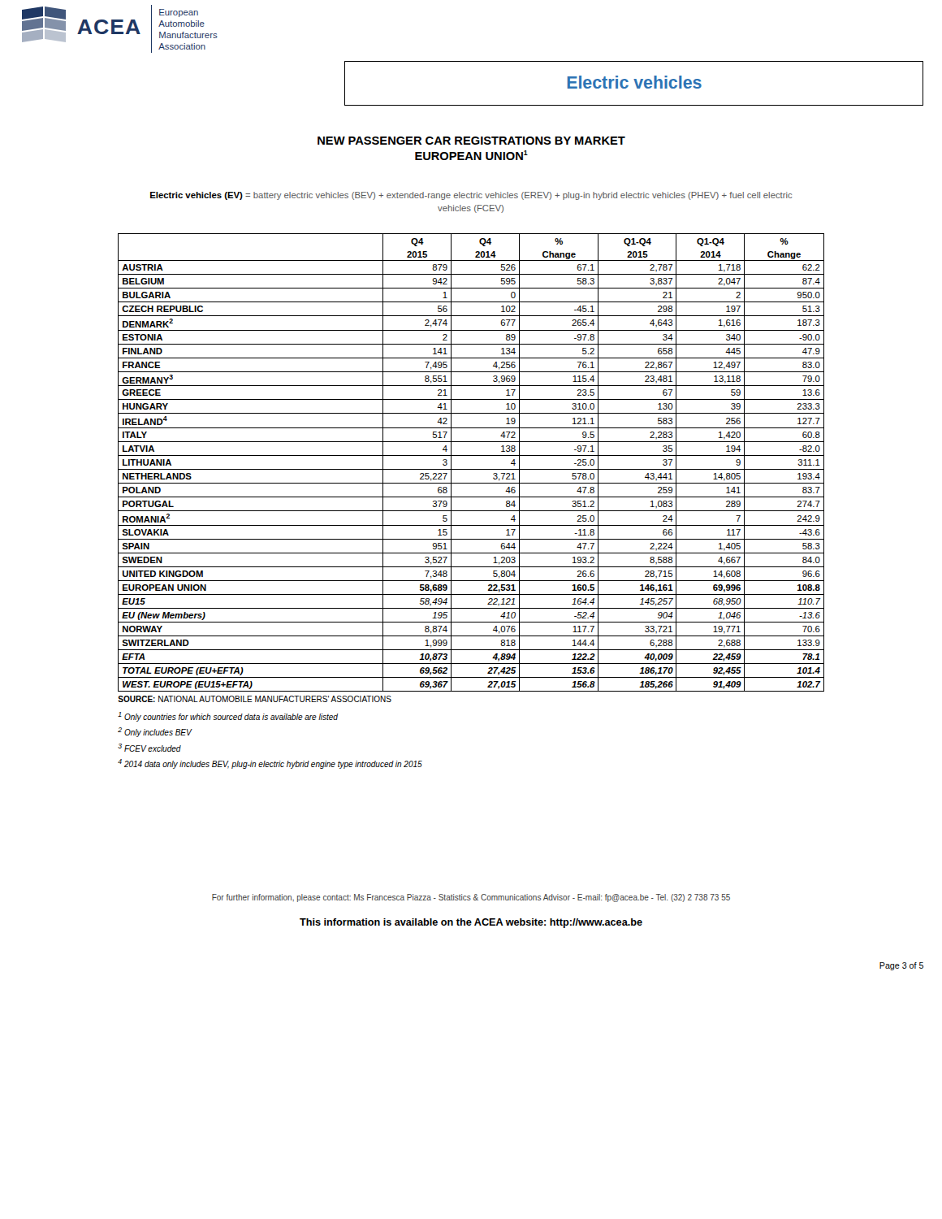ACEA
European
Automobile
Manufacturers
Association
Electric vehicles
NEW PASSENGER CAR REGISTRATIONS BY MARKET
EUROPEAN UNION1
Electric vehicles (EV) = battery electric vehicles (BEV) + extended-range electric vehicles (EREV) + plug-in hybrid electric vehicles (PHEV) + fuel cell electric vehicles (FCEV)
| | Q4 | Q4 | % | Q1-Q4 | Q1-Q4 | % |
| --- | --- | --- | --- | --- | --- | --- |
| | 2015 | 2014 | Change | 2015 | 2014 | Change |
| AUSTRIA | 879 | 526 | 67.1 | 2,787 | 1,718 | 62.2 |
| BELGIUM | 942 | 595 | 58.3 | 3,837 | 2,047 | 87.4 |
| BULGARIA | 1 | 0 | | 21 | 2 | 950.0 |
| CZECH REPUBLIC | 56 | 102 | -45.1 | 298 | 197 | 51.3 |
| DENMARK 2 | 2,474 | 677 | 265.4 | 4,643 | 1,616 | 187.3 |
| ESTONIA | 2 | 89 | -97.8 | 34 | 340 | -90.0 |
| FINLAND | 141 | 134 | 5.2 | 658 | 445 | 47.9 |
| FRANCE | 7,495 | 4,256 | 76.1 | 22,867 | 12,497 | 83.0 |
| GERMANY 3 | 8,551 | 3,969 | 115.4 | 23,481 | 13,118 | 79.0 |
| GREECE | 21 | 17 | 23.5 | 67 | 59 | 13.6 |
| HUNGARY | 41 | 10 | 310.0 | 130 | 39 | 233.3 |
| IRELAND 4 | 42 | 19 | 121.1 | 583 | 256 | 127.7 |
| ITALY | 517 | 472 | 9.5 | 2,283 | 1,420 | 60.8 |
| LATVIA | 4 | 138 | -97.1 | 35 | 194 | -82.0 |
| LITHUANIA | 3 | 4 | -25.0 | 37 | 9 | 311.1 |
| NETHERLANDS | 25,227 | 3,721 | 578.0 | 43,441 | 14,805 | 193.4 |
| POLAND | 68 | 46 | 47.8 | 259 | 141 | 83.7 |
| PORTUGAL | 379 | 84 | 351.2 | 1,083 | 289 | 274.7 |
| ROMANIA 2 | 5 | 4 | 25.0 | 24 | 7 | 242.9 |
| SLOVAKIA | 15 | 17 | -11.8 | 66 | 117 | -43.6 |
| SPAIN | 951 | 644 | 47.7 | 2,224 | 1,405 | 58.3 |
| SWEDEN | 3,527 | 1,203 | 193.2 | 8,588 | 4,667 | 84.0 |
| UNITED KINGDOM | 7,348 | 5,804 | 26.6 | 28,715 | 14,608 | 96.6 |
| EUROPEAN UNION | 58,689 | 22,531 | 160.5 | 146,161 | 69,996 | 108.8 |
| EU15 | 58,494 | 22,121 | 164.4 | 145,257 | 68,950 | 110.7 |
| EU (New Members) | 195 | 410 | -52.4 | 904 | 1,046 | -13.6 |
| NORWAY | 8,874 | 4,076 | 117.7 | 33,721 | 19,771 | 70.6 |
| SWITZERLAND | 1,999 | 818 | 144.4 | 6,288 | 2,688 | 133.9 |
| EFTA | 10,873 | 4,894 | 122.2 | 40,009 | 22,459 | 78.1 |
| TOTAL EUROPE (EU+EFTA) | 69,562 | 27,425 | 153.6 | 186,170 | 92,455 | 101.4 |
| WEST. EUROPE (EU15+EFTA) | 69,367 | 27,015 | 156.8 | 185,266 | 91,409 | 102.7 |
SOURCE: NATIONAL AUTOMOBILE MANUFACTURERS' ASSOCIATIONS
1 Only countries for which sourced data is available are listed
2 Only includes BEV
3 FCEV excluded
4 2014 data only includes BEV, plug-in electric hybrid engine type introduced in 2015
For further information, please contact: Ms Francesca Piazza - Statistics & Communications Advisor - E-mail: fp@acea.be - Tel. (32) 2 738 73 55
This information is available on the ACEA website: http://www.acea.be
Page 3 of 5